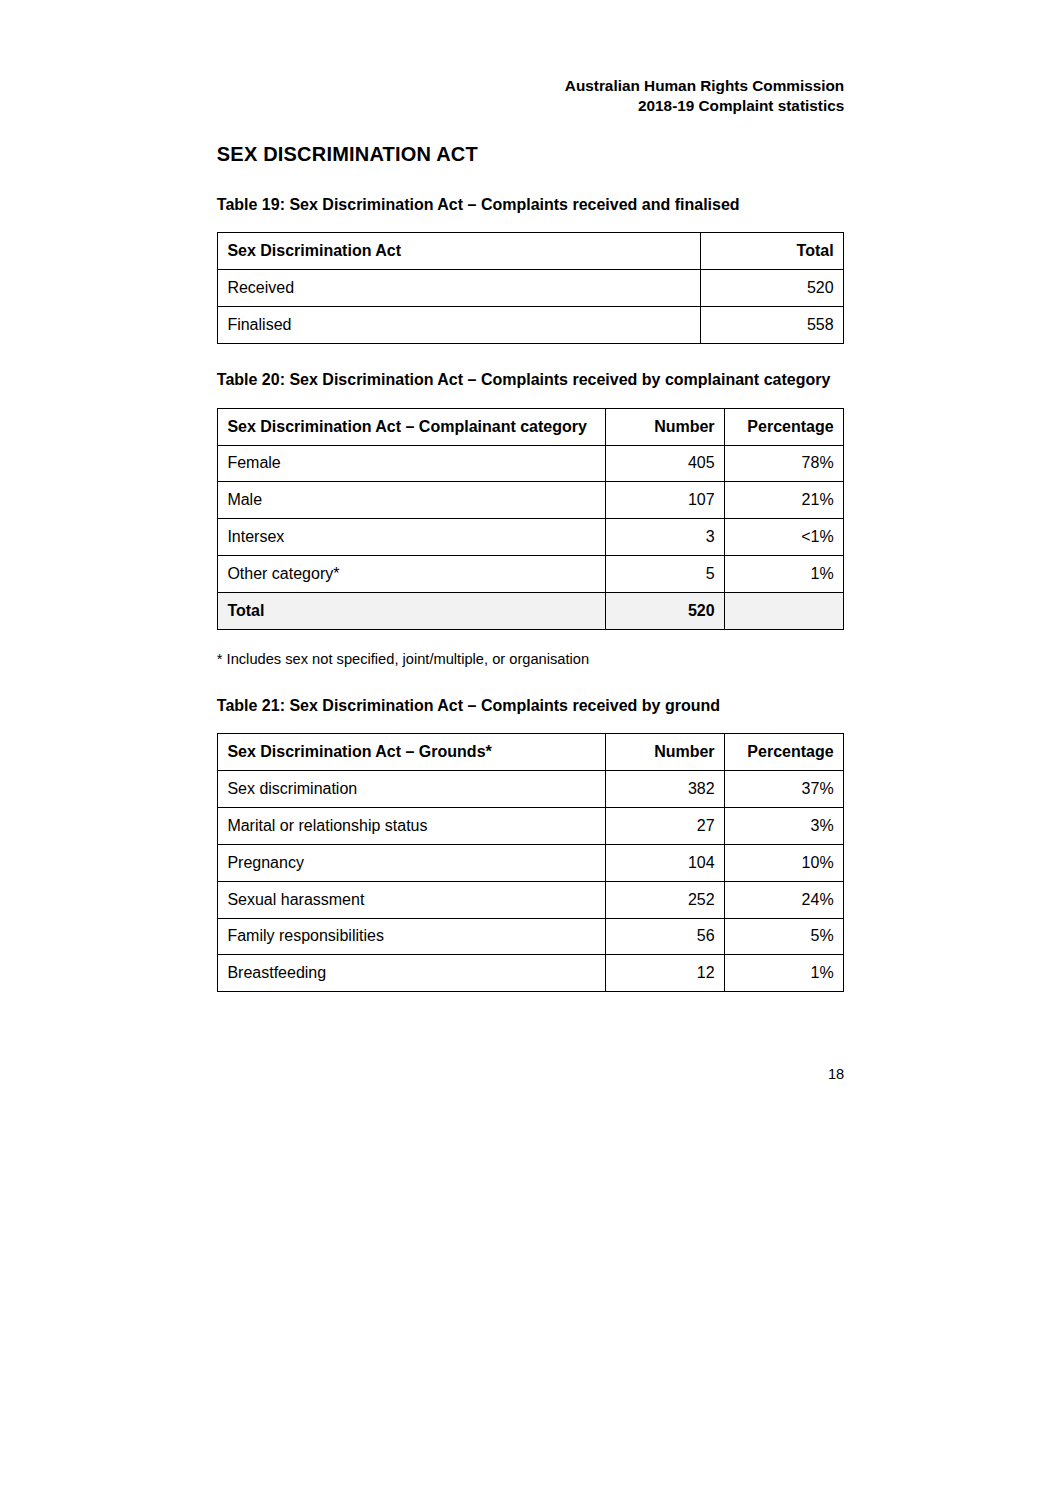Australian Human Rights Commission
2018-19 Complaint statistics
SEX DISCRIMINATION ACT
Table 19: Sex Discrimination Act – Complaints received and finalised
| Sex Discrimination Act | Total |
| --- | --- |
| Received | 520 |
| Finalised | 558 |
Table 20: Sex Discrimination Act – Complaints received by complainant category
| Sex Discrimination Act – Complainant category | Number | Percentage |
| --- | --- | --- |
| Female | 405 | 78% |
| Male | 107 | 21% |
| Intersex | 3 | <1% |
| Other category* | 5 | 1% |
| Total | 520 | |
* Includes sex not specified, joint/multiple, or organisation
Table 21: Sex Discrimination Act – Complaints received by ground
| Sex Discrimination Act – Grounds* | Number | Percentage |
| --- | --- | --- |
| Sex discrimination | 382 | 37% |
| Marital or relationship status | 27 | 3% |
| Pregnancy | 104 | 10% |
| Sexual harassment | 252 | 24% |
| Family responsibilities | 56 | 5% |
| Breastfeeding | 12 | 1% |
18